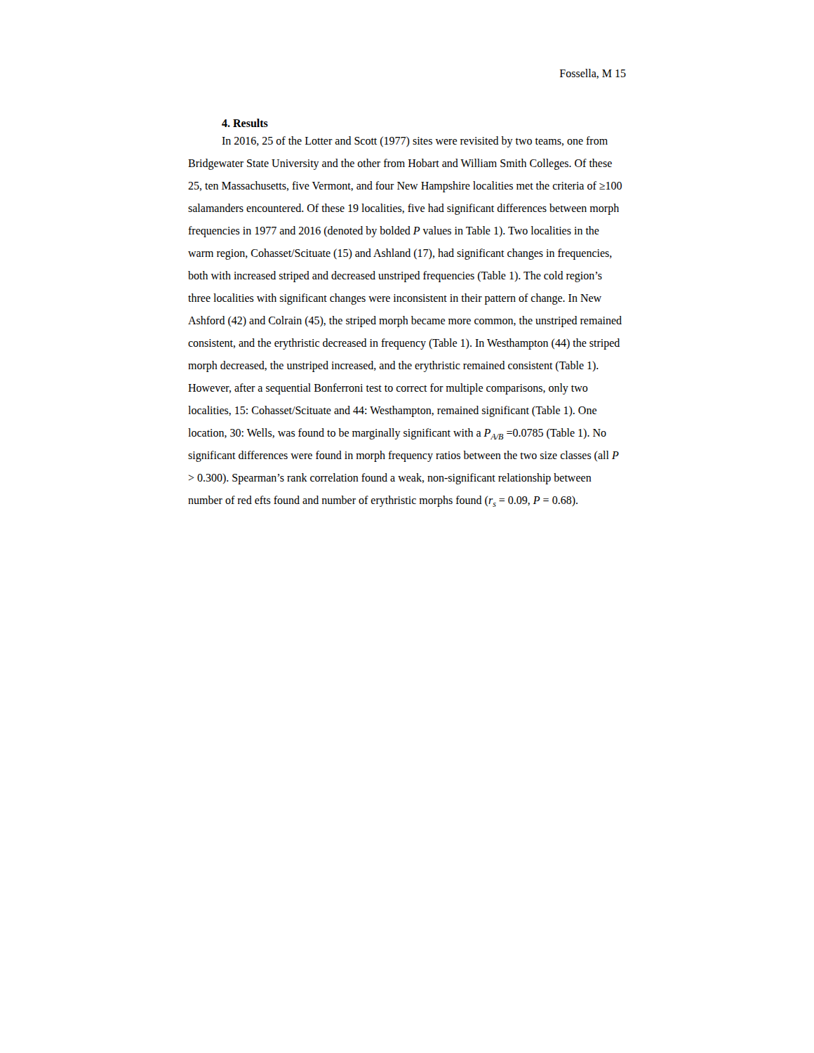Fossella, M 15
4. Results
In 2016, 25 of the Lotter and Scott (1977) sites were revisited by two teams, one from Bridgewater State University and the other from Hobart and William Smith Colleges. Of these 25, ten Massachusetts, five Vermont, and four New Hampshire localities met the criteria of ≥100 salamanders encountered. Of these 19 localities, five had significant differences between morph frequencies in 1977 and 2016 (denoted by bolded P values in Table 1). Two localities in the warm region, Cohasset/Scituate (15) and Ashland (17), had significant changes in frequencies, both with increased striped and decreased unstriped frequencies (Table 1). The cold region’s three localities with significant changes were inconsistent in their pattern of change. In New Ashford (42) and Colrain (45), the striped morph became more common, the unstriped remained consistent, and the erythristic decreased in frequency (Table 1). In Westhampton (44) the striped morph decreased, the unstriped increased, and the erythristic remained consistent (Table 1). However, after a sequential Bonferroni test to correct for multiple comparisons, only two localities, 15: Cohasset/Scituate and 44: Westhampton, remained significant (Table 1). One location, 30: Wells, was found to be marginally significant with a PA/B =0.0785 (Table 1). No significant differences were found in morph frequency ratios between the two size classes (all P > 0.300). Spearman’s rank correlation found a weak, non-significant relationship between number of red efts found and number of erythristic morphs found (rs = 0.09, P = 0.68).